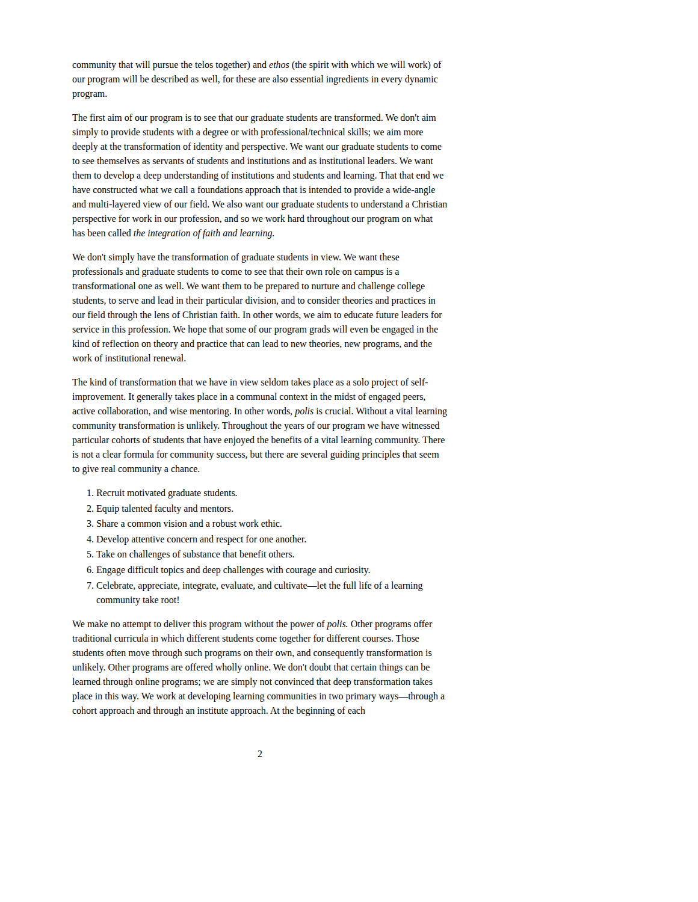community that will pursue the telos together) and ethos (the spirit with which we will work) of our program will be described as well, for these are also essential ingredients in every dynamic program.
The first aim of our program is to see that our graduate students are transformed. We don't aim simply to provide students with a degree or with professional/technical skills; we aim more deeply at the transformation of identity and perspective. We want our graduate students to come to see themselves as servants of students and institutions and as institutional leaders. We want them to develop a deep understanding of institutions and students and learning. That that end we have constructed what we call a foundations approach that is intended to provide a wide-angle and multi-layered view of our field. We also want our graduate students to understand a Christian perspective for work in our profession, and so we work hard throughout our program on what has been called the integration of faith and learning.
We don't simply have the transformation of graduate students in view. We want these professionals and graduate students to come to see that their own role on campus is a transformational one as well. We want them to be prepared to nurture and challenge college students, to serve and lead in their particular division, and to consider theories and practices in our field through the lens of Christian faith. In other words, we aim to educate future leaders for service in this profession. We hope that some of our program grads will even be engaged in the kind of reflection on theory and practice that can lead to new theories, new programs, and the work of institutional renewal.
The kind of transformation that we have in view seldom takes place as a solo project of self-improvement. It generally takes place in a communal context in the midst of engaged peers, active collaboration, and wise mentoring. In other words, polis is crucial. Without a vital learning community transformation is unlikely. Throughout the years of our program we have witnessed particular cohorts of students that have enjoyed the benefits of a vital learning community. There is not a clear formula for community success, but there are several guiding principles that seem to give real community a chance.
Recruit motivated graduate students.
Equip talented faculty and mentors.
Share a common vision and a robust work ethic.
Develop attentive concern and respect for one another.
Take on challenges of substance that benefit others.
Engage difficult topics and deep challenges with courage and curiosity.
Celebrate, appreciate, integrate, evaluate, and cultivate—let the full life of a learning community take root!
We make no attempt to deliver this program without the power of polis. Other programs offer traditional curricula in which different students come together for different courses. Those students often move through such programs on their own, and consequently transformation is unlikely. Other programs are offered wholly online. We don't doubt that certain things can be learned through online programs; we are simply not convinced that deep transformation takes place in this way. We work at developing learning communities in two primary ways—through a cohort approach and through an institute approach. At the beginning of each
2